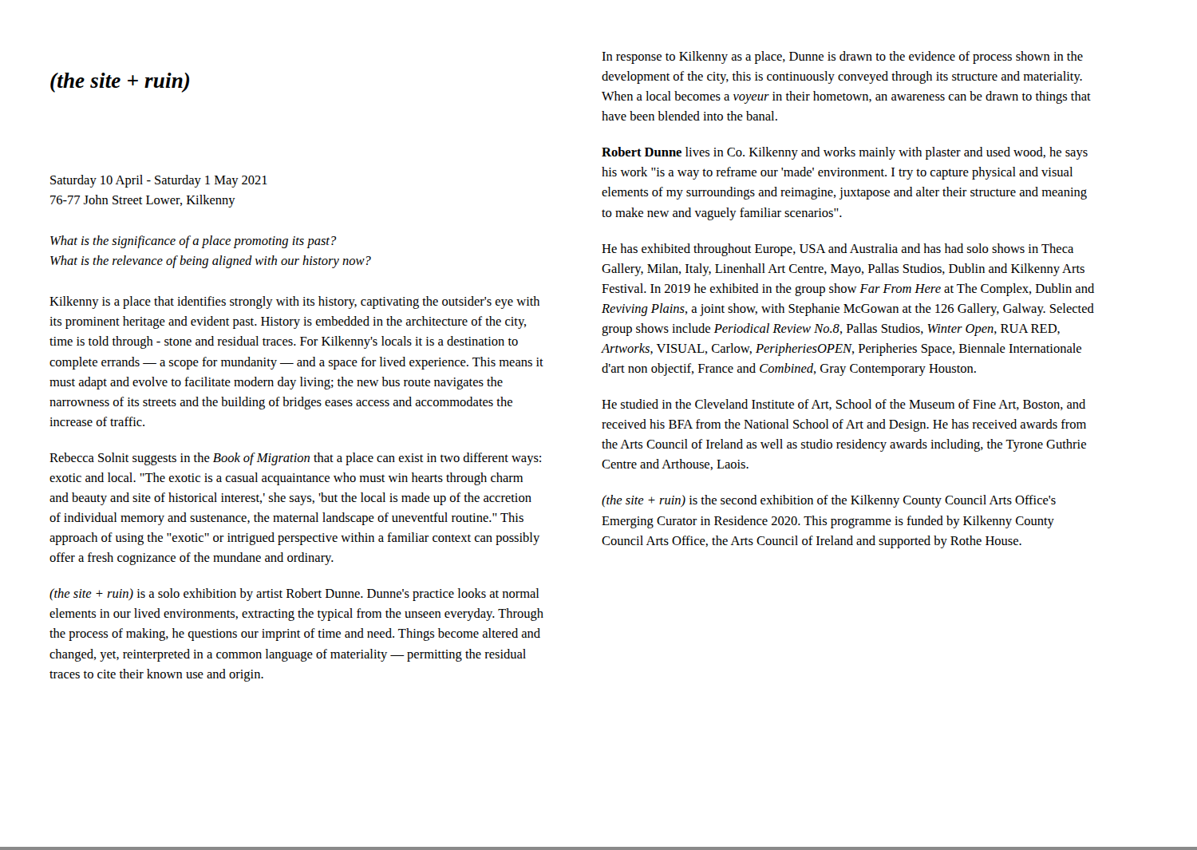(the site + ruin)
Saturday 10 April - Saturday 1 May 2021 76-77 John Street Lower, Kilkenny
What is the significance of a place promoting its past? What is the relevance of being aligned with our history now?
Kilkenny is a place that identifies strongly with its history, captivating the outsider's eye with its prominent heritage and evident past. History is embedded in the architecture of the city, time is told through - stone and residual traces. For Kilkenny's locals it is a destination to complete errands — a scope for mundanity — and a space for lived experience. This means it must adapt and evolve to facilitate modern day living; the new bus route navigates the narrowness of its streets and the building of bridges eases access and accommodates the increase of traffic.
Rebecca Solnit suggests in the Book of Migration that a place can exist in two different ways: exotic and local. "The exotic is a casual acquaintance who must win hearts through charm and beauty and site of historical interest,' she says, 'but the local is made up of the accretion of individual memory and sustenance, the maternal landscape of uneventful routine." This approach of using the "exotic" or intrigued perspective within a familiar context can possibly offer a fresh cognizance of the mundane and ordinary.
(the site + ruin) is a solo exhibition by artist Robert Dunne. Dunne's practice looks at normal elements in our lived environments, extracting the typical from the unseen everyday. Through the process of making, he questions our imprint of time and need. Things become altered and changed, yet, reinterpreted in a common language of materiality — permitting the residual traces to cite their known use and origin.
In response to Kilkenny as a place, Dunne is drawn to the evidence of process shown in the development of the city, this is continuously conveyed through its structure and materiality. When a local becomes a voyeur in their hometown, an awareness can be drawn to things that have been blended into the banal.
Robert Dunne lives in Co. Kilkenny and works mainly with plaster and used wood, he says his work "is a way to reframe our 'made' environment. I try to capture physical and visual elements of my surroundings and reimagine, juxtapose and alter their structure and meaning to make new and vaguely familiar scenarios".
He has exhibited throughout Europe, USA and Australia and has had solo shows in Theca Gallery, Milan, Italy, Linenhall Art Centre, Mayo, Pallas Studios, Dublin and Kilkenny Arts Festival. In 2019 he exhibited in the group show Far From Here at The Complex, Dublin and Reviving Plains, a joint show, with Stephanie McGowan at the 126 Gallery, Galway. Selected group shows include Periodical Review No.8, Pallas Studios, Winter Open, RUA RED, Artworks, VISUAL, Carlow, PeripheriesOPEN, Peripheries Space, Biennale Internationale d'art non objectif, France and Combined, Gray Contemporary Houston.
He studied in the Cleveland Institute of Art, School of the Museum of Fine Art, Boston, and received his BFA from the National School of Art and Design. He has received awards from the Arts Council of Ireland as well as studio residency awards including, the Tyrone Guthrie Centre and Arthouse, Laois.
(the site + ruin) is the second exhibition of the Kilkenny County Council Arts Office's Emerging Curator in Residence 2020. This programme is funded by Kilkenny County Council Arts Office, the Arts Council of Ireland and supported by Rothe House.